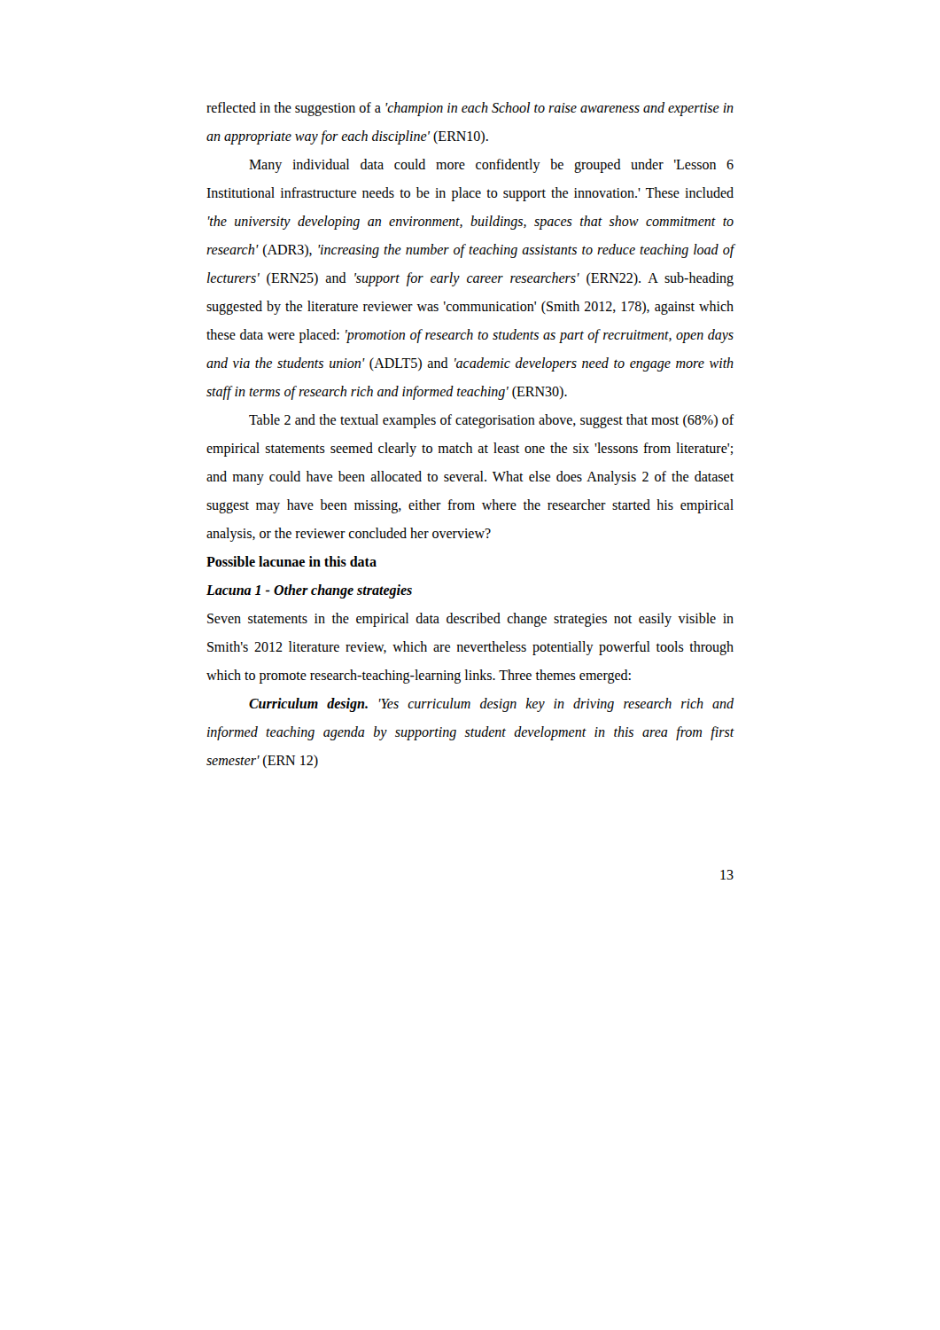reflected in the suggestion of a 'champion in each School to raise awareness and expertise in an appropriate way for each discipline' (ERN10).
Many individual data could more confidently be grouped under 'Lesson 6 Institutional infrastructure needs to be in place to support the innovation.' These included 'the university developing an environment, buildings, spaces that show commitment to research' (ADR3), 'increasing the number of teaching assistants to reduce teaching load of lecturers' (ERN25) and 'support for early career researchers' (ERN22). A sub-heading suggested by the literature reviewer was 'communication' (Smith 2012, 178), against which these data were placed: 'promotion of research to students as part of recruitment, open days and via the students union' (ADLT5) and 'academic developers need to engage more with staff in terms of research rich and informed teaching' (ERN30).
Table 2 and the textual examples of categorisation above, suggest that most (68%) of empirical statements seemed clearly to match at least one the six 'lessons from literature'; and many could have been allocated to several. What else does Analysis 2 of the dataset suggest may have been missing, either from where the researcher started his empirical analysis, or the reviewer concluded her overview?
Possible lacunae in this data
Lacuna 1 - Other change strategies
Seven statements in the empirical data described change strategies not easily visible in Smith's 2012 literature review, which are nevertheless potentially powerful tools through which to promote research-teaching-learning links. Three themes emerged:
Curriculum design. 'Yes curriculum design key in driving research rich and informed teaching agenda by supporting student development in this area from first semester' (ERN 12)
13